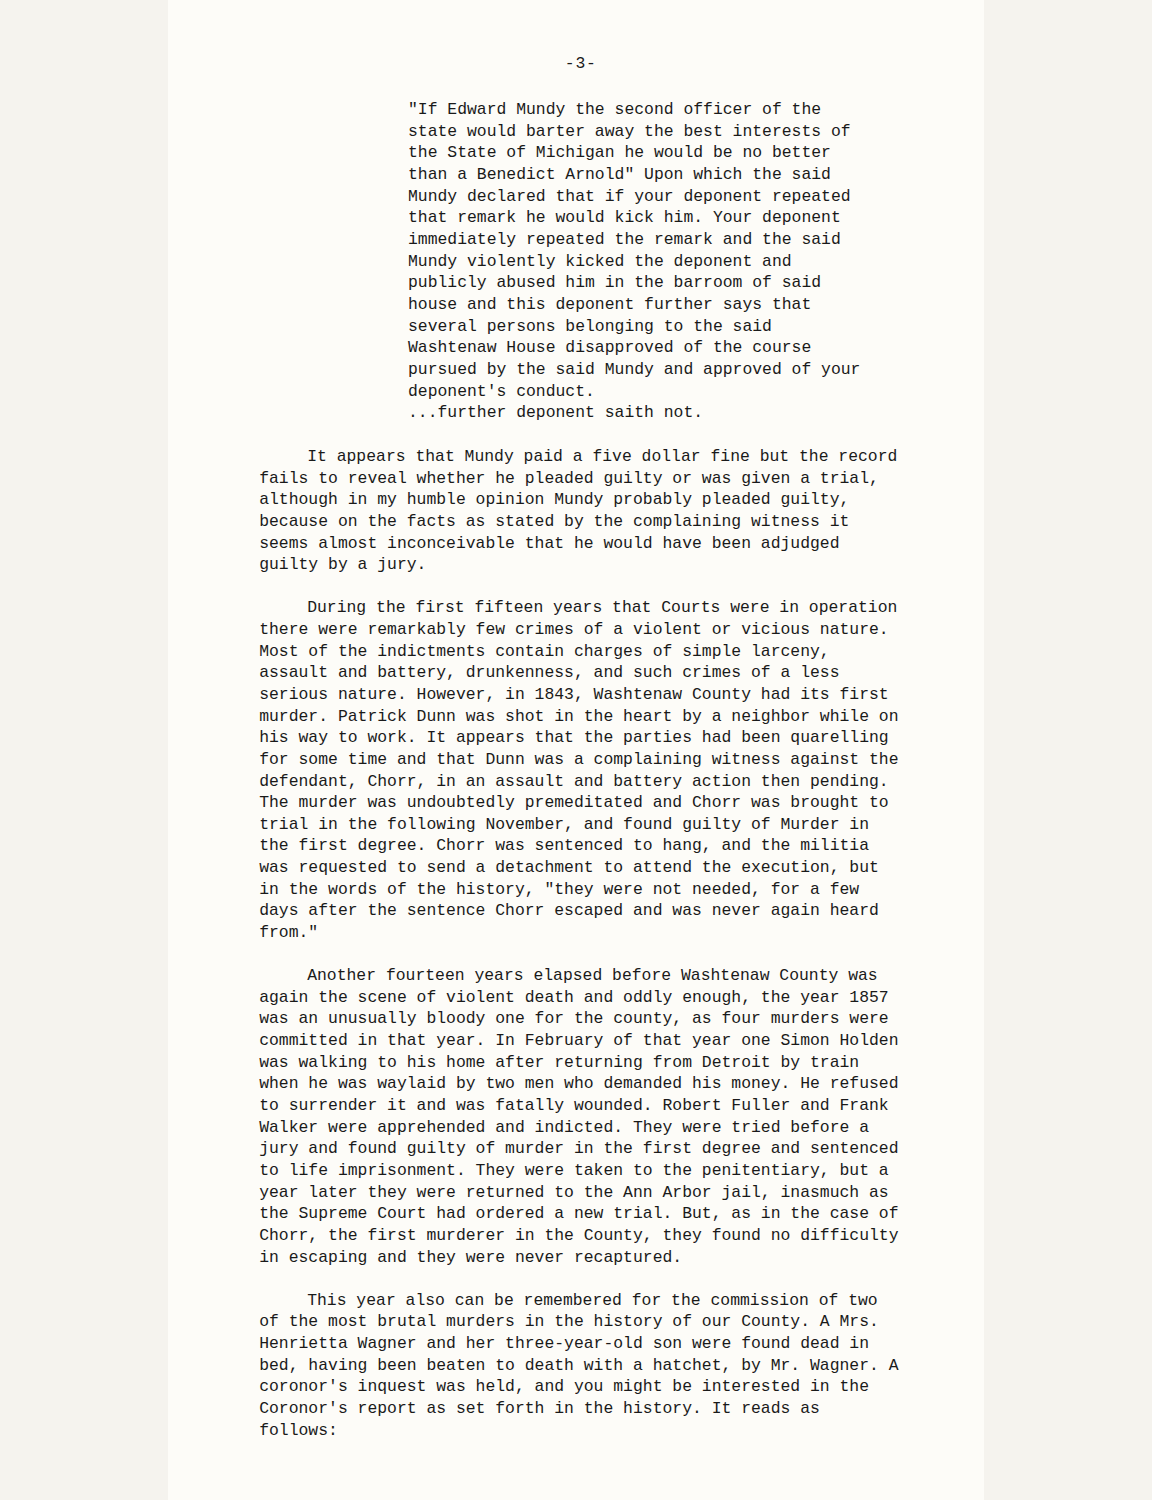-3-
"If Edward Mundy the second officer of the state would barter away the best interests of the State of Michigan he would be no better than a Benedict Arnold" Upon which the said Mundy declared that if your deponent repeated that remark he would kick him. Your deponent immediately repeated the remark and the said Mundy violently kicked the deponent and publicly abused him in the barroom of said house and this deponent further says that several persons belonging to the said Washtenaw House disapproved of the course pursued by the said Mundy and approved of your deponent's conduct. ...further deponent saith not.
It appears that Mundy paid a five dollar fine but the record fails to reveal whether he pleaded guilty or was given a trial, although in my humble opinion Mundy probably pleaded guilty, because on the facts as stated by the complaining witness it seems almost inconceivable that he would have been adjudged guilty by a jury.
During the first fifteen years that Courts were in operation there were remarkably few crimes of a violent or vicious nature. Most of the indictments contain charges of simple larceny, assault and battery, drunkenness, and such crimes of a less serious nature. However, in 1843, Washtenaw County had its first murder. Patrick Dunn was shot in the heart by a neighbor while on his way to work. It appears that the parties had been quarelling for some time and that Dunn was a complaining witness against the defendant, Chorr, in an assault and battery action then pending. The murder was undoubtedly premeditated and Chorr was brought to trial in the following November, and found guilty of Murder in the first degree. Chorr was sentenced to hang, and the militia was requested to send a detachment to attend the execution, but in the words of the history, "they were not needed, for a few days after the sentence Chorr escaped and was never again heard from."
Another fourteen years elapsed before Washtenaw County was again the scene of violent death and oddly enough, the year 1857 was an unusually bloody one for the county, as four murders were committed in that year. In February of that year one Simon Holden was walking to his home after returning from Detroit by train when he was waylaid by two men who demanded his money. He refused to surrender it and was fatally wounded. Robert Fuller and Frank Walker were apprehended and indicted. They were tried before a jury and found guilty of murder in the first degree and sentenced to life imprisonment. They were taken to the penitentiary, but a year later they were returned to the Ann Arbor jail, inasmuch as the Supreme Court had ordered a new trial. But, as in the case of Chorr, the first murderer in the County, they found no difficulty in escaping and they were never recaptured.
This year also can be remembered for the commission of two of the most brutal murders in the history of our County. A Mrs. Henrietta Wagner and her three-year-old son were found dead in bed, having been beaten to death with a hatchet, by Mr. Wagner. A coronor's inquest was held, and you might be interested in the Coronor's report as set forth in the history. It reads as follows: